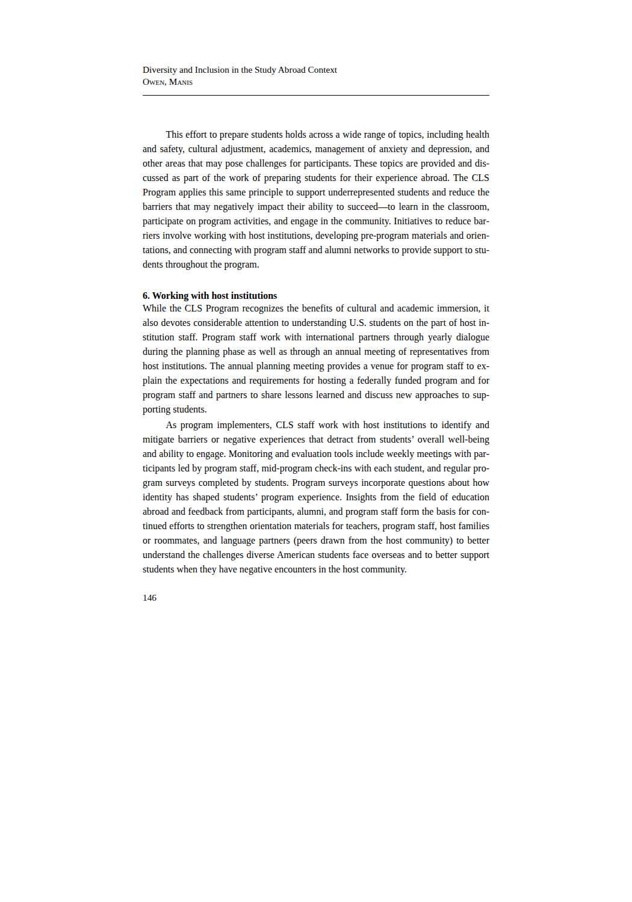Diversity and Inclusion in the Study Abroad Context Owen, Manis
This effort to prepare students holds across a wide range of topics, including health and safety, cultural adjustment, academics, management of anxiety and depression, and other areas that may pose challenges for participants. These topics are provided and discussed as part of the work of preparing students for their experience abroad. The CLS Program applies this same principle to support underrepresented students and reduce the barriers that may negatively impact their ability to succeed—to learn in the classroom, participate on program activities, and engage in the community. Initiatives to reduce barriers involve working with host institutions, developing pre-program materials and orientations, and connecting with program staff and alumni networks to provide support to students throughout the program.
6. Working with host institutions
While the CLS Program recognizes the benefits of cultural and academic immersion, it also devotes considerable attention to understanding U.S. students on the part of host institution staff. Program staff work with international partners through yearly dialogue during the planning phase as well as through an annual meeting of representatives from host institutions. The annual planning meeting provides a venue for program staff to explain the expectations and requirements for hosting a federally funded program and for program staff and partners to share lessons learned and discuss new approaches to supporting students.
As program implementers, CLS staff work with host institutions to identify and mitigate barriers or negative experiences that detract from students’ overall well-being and ability to engage. Monitoring and evaluation tools include weekly meetings with participants led by program staff, mid-program check-ins with each student, and regular program surveys completed by students. Program surveys incorporate questions about how identity has shaped students’ program experience. Insights from the field of education abroad and feedback from participants, alumni, and program staff form the basis for continued efforts to strengthen orientation materials for teachers, program staff, host families or roommates, and language partners (peers drawn from the host community) to better understand the challenges diverse American students face overseas and to better support students when they have negative encounters in the host community.
146